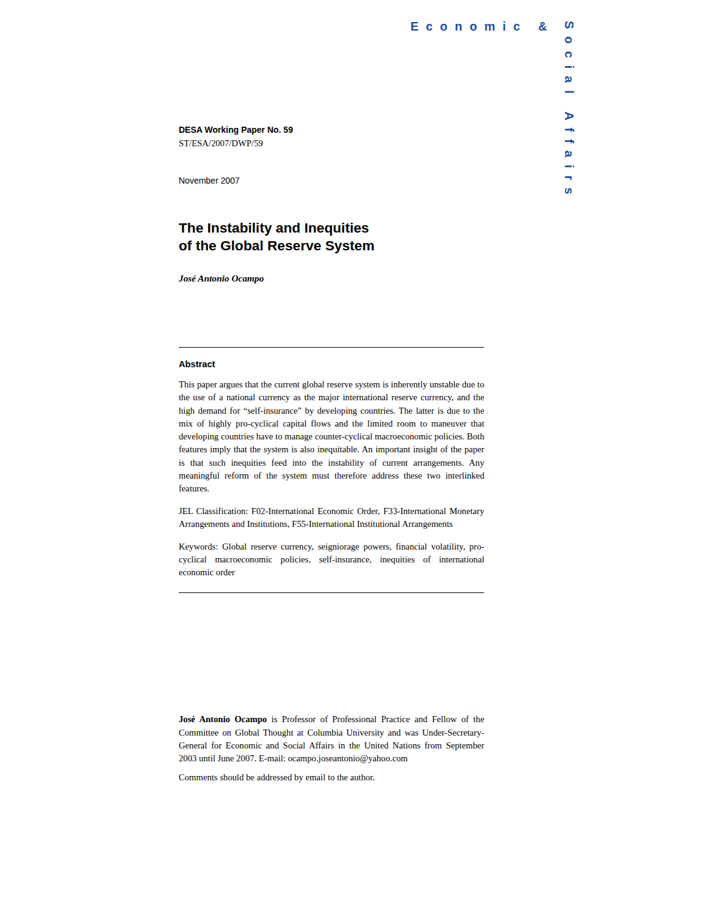E c o n o m i c &
S o c i a l A f f a i r s
DESA Working Paper No. 59
ST/ESA/2007/DWP/59
November 2007
The Instability and Inequities
of the Global Reserve System
José Antonio Ocampo
Abstract
This paper argues that the current global reserve system is inherently unstable due to the use of a national currency as the major international reserve currency, and the high demand for “self-insurance” by developing countries. The latter is due to the mix of highly pro-cyclical capital flows and the limited room to maneuver that developing countries have to manage counter-cyclical macroeconomic policies. Both features imply that the system is also inequitable. An important insight of the paper is that such inequities feed into the instability of current arrangements. Any meaningful reform of the system must therefore address these two interlinked features.
JEL Classification: F02-International Economic Order, F33-International Monetary Arrangements and Institutions, F55-International Institutional Arrangements
Keywords: Global reserve currency, seigniorage powers, financial volatility, pro-cyclical macroeconomic policies, self-insurance, inequities of international economic order
José Antonio Ocampo is Professor of Professional Practice and Fellow of the Committee on Global Thought at Columbia University and was Under-Secretary-General for Economic and Social Affairs in the United Nations from September 2003 until June 2007. E-mail: ocampo.joseantonio@yahoo.com
Comments should be addressed by email to the author.